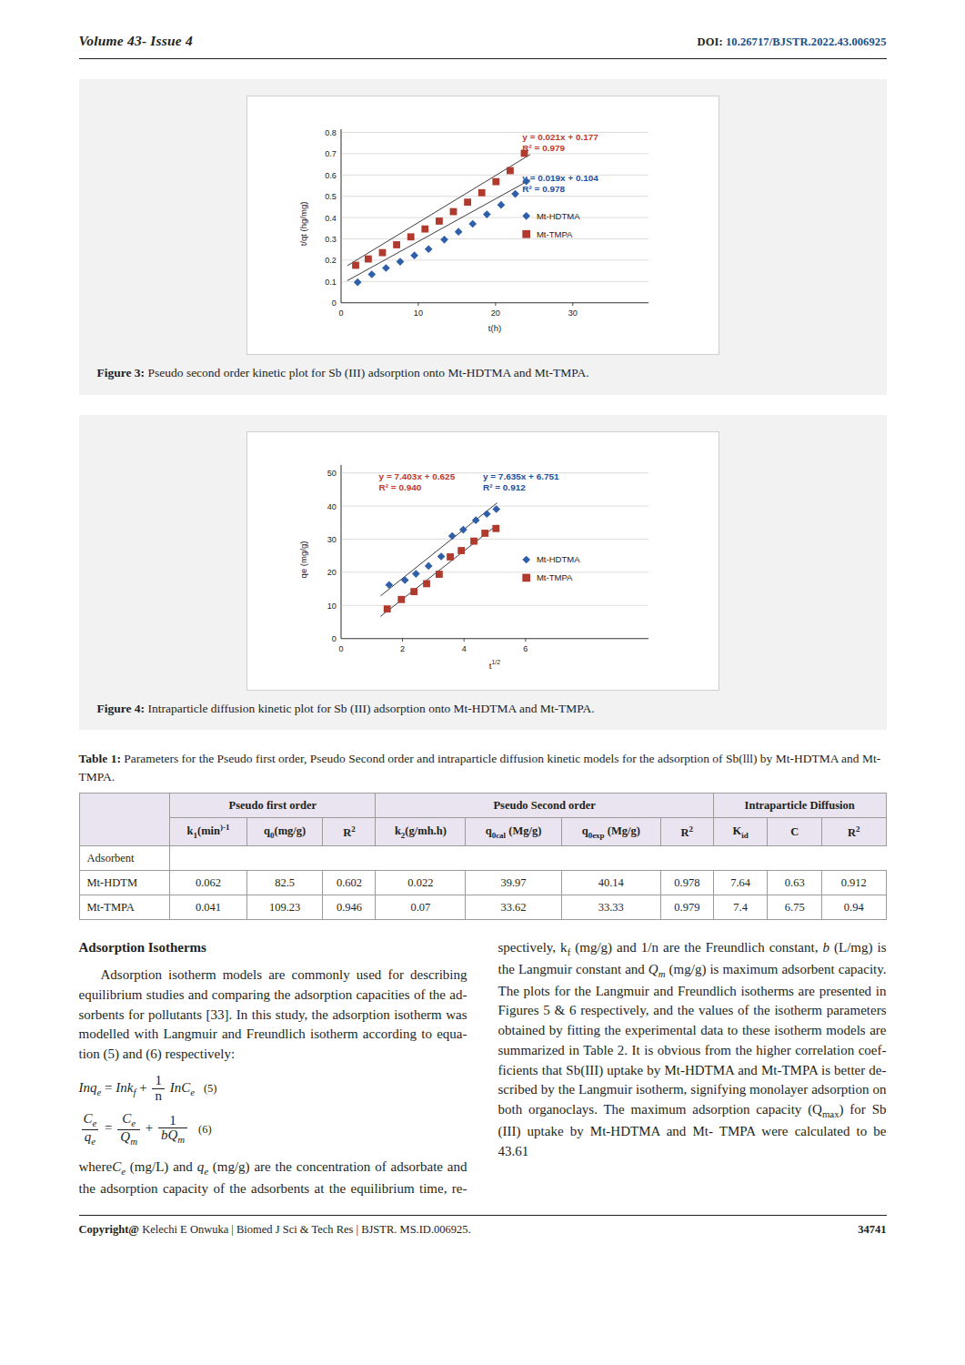Volume 43- Issue 4
DOI: 10.26717/BJSTR.2022.43.006925
0 0.1 0.2 0.3 0.4 0.5 0.6 0.7 0.8 0 10 20 30 t(h) t/qt (hg/mg) y = 0.021x + 0.177 R² = 0.979 y = 0.019x + 0.104 R² = 0.978 Mt-HDTMA Mt-TMPA
Figure 3: Pseudo second order kinetic plot for Sb (III) adsorption onto Mt-HDTMA and Mt-TMPA.
0 10 20 30 40 50 0 2 4 6 t1/2 qe (mg/g) y = 7.403x + 0.625 R² = 0.940 y = 7.635x + 6.751 R² = 0.912 Mt-HDTMA Mt-TMPA
Figure 4: Intraparticle diffusion kinetic plot for Sb (III) adsorption onto Mt-HDTMA and Mt-TMPA.
Table 1: Parameters for the Pseudo first order, Pseudo Second order and intraparticle diffusion kinetic models for the adsorption of Sb(lll) by Mt-HDTMA and Mt-TMPA.
| | Pseudo first order | Pseudo Second order | Intraparticle Diffusion |
| --- | --- | --- | --- |
| k 1 (min )-1 | q 0 (mg/g) | R 2 | k 2 (g/mh.h) | q 0cal (Mg/g) | q 0exp (Mg/g) | R 2 | K id | C | R 2 |
| Adsorbent | |
| Mt-HDTM | 0.062 | 82.5 | 0.602 | 0.022 | 39.97 | 40.14 | 0.978 | 7.64 | 0.63 | 0.912 |
| Mt-TMPA | 0.041 | 109.23 | 0.946 | 0.07 | 33.62 | 33.33 | 0.979 | 7.4 | 6.75 | 0.94 |
Adsorption Isotherms
Adsorption isotherm models are commonly used for describing equilibrium studies and comparing the adsorption capacities of the adsorbents for pollutants [33]. In this study, the adsorption isotherm was modelled with Langmuir and Freundlich isotherm according to equation (5) and (6) respectively:
Inqe = Inkf + 1 n InCe (5)
Ce qe = Ce Qm + 1 bQm (6)
whereCe (mg/L) and qe (mg/g) are the concentration of adsorbate and the adsorption capacity of the adsorbents at the equilibrium time, respectively, kf (mg/g) and 1/n are the Freundlich constant, b (L/mg) is the Langmuir constant and Qm (mg/g) is maximum adsorbent capacity. The plots for the Langmuir and Freundlich isotherms are presented in Figures 5 & 6 respectively, and the values of the isotherm parameters obtained by fitting the experimental data to these isotherm models are summarized in Table 2. It is obvious from the higher correlation coefficients that Sb(III) uptake by Mt-HDTMA and Mt-TMPA is better described by the Langmuir isotherm, signifying monolayer adsorption on both organoclays. The maximum adsorption capacity (Qmax) for Sb (III) uptake by Mt-HDTMA and Mt- TMPA were calculated to be 43.61
Copyright@ Kelechi E Onwuka | Biomed J Sci & Tech Res | BJSTR. MS.ID.006925.
34741